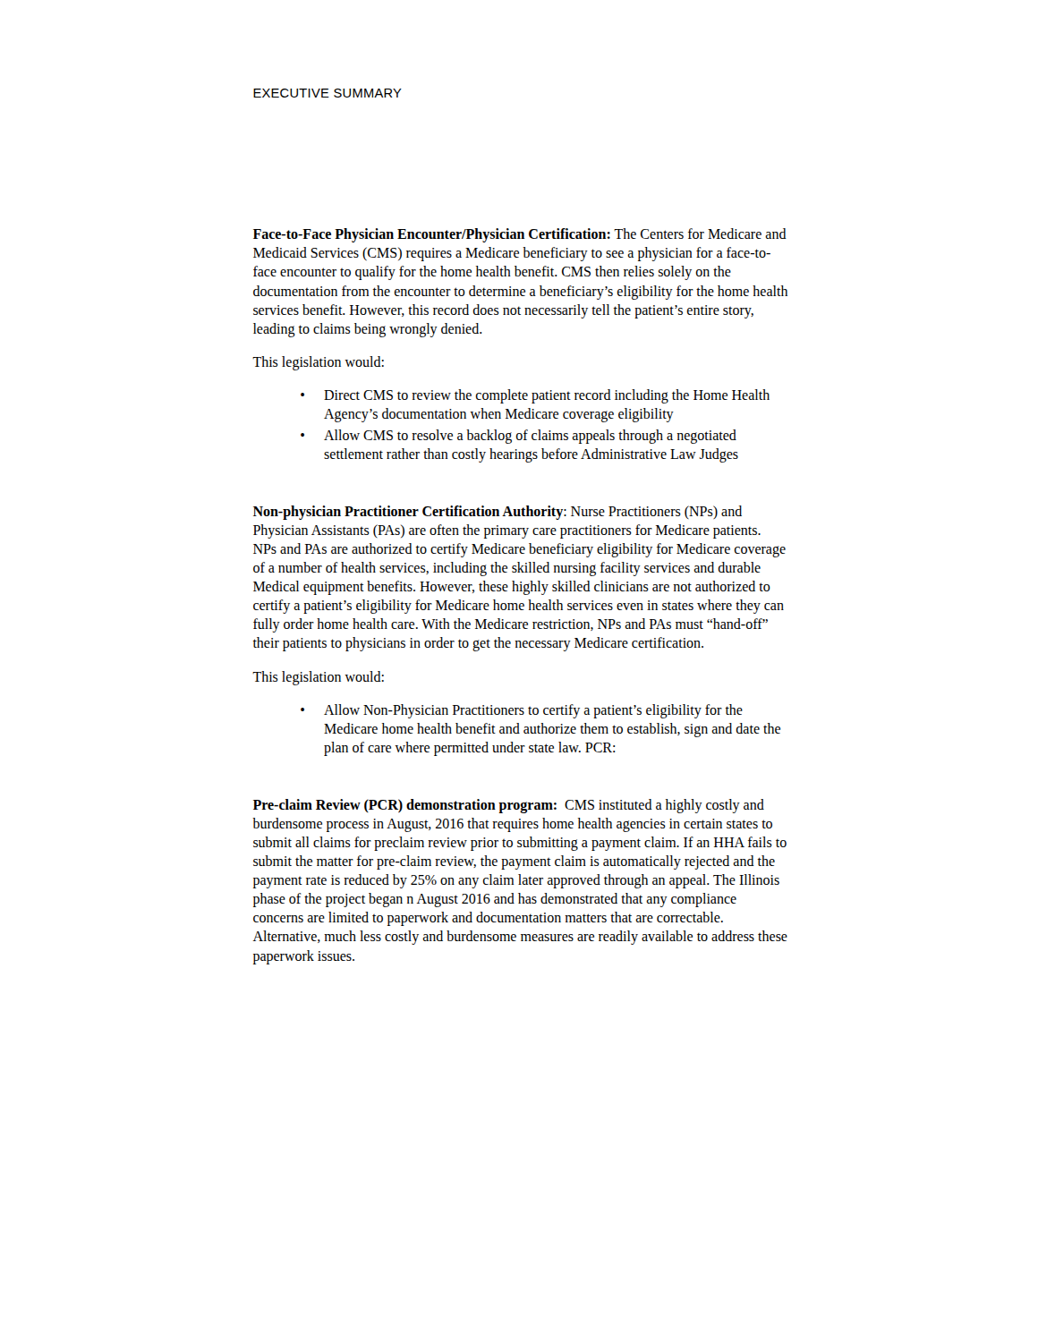EXECUTIVE SUMMARY
Face-to-Face Physician Encounter/Physician Certification: The Centers for Medicare and Medicaid Services (CMS) requires a Medicare beneficiary to see a physician for a face-to-face encounter to qualify for the home health benefit. CMS then relies solely on the documentation from the encounter to determine a beneficiary’s eligibility for the home health services benefit. However, this record does not necessarily tell the patient’s entire story, leading to claims being wrongly denied.
This legislation would:
Direct CMS to review the complete patient record including the Home Health Agency’s documentation when Medicare coverage eligibility
Allow CMS to resolve a backlog of claims appeals through a negotiated settlement rather than costly hearings before Administrative Law Judges
Non-physician Practitioner Certification Authority: Nurse Practitioners (NPs) and Physician Assistants (PAs) are often the primary care practitioners for Medicare patients. NPs and PAs are authorized to certify Medicare beneficiary eligibility for Medicare coverage of a number of health services, including the skilled nursing facility services and durable Medical equipment benefits. However, these highly skilled clinicians are not authorized to certify a patient’s eligibility for Medicare home health services even in states where they can fully order home health care. With the Medicare restriction, NPs and PAs must “hand-off” their patients to physicians in order to get the necessary Medicare certification.
This legislation would:
Allow Non-Physician Practitioners to certify a patient’s eligibility for the Medicare home health benefit and authorize them to establish, sign and date the plan of care where permitted under state law. PCR:
Pre-claim Review (PCR) demonstration program: CMS instituted a highly costly and burdensome process in August, 2016 that requires home health agencies in certain states to submit all claims for preclaim review prior to submitting a payment claim. If an HHA fails to submit the matter for pre-claim review, the payment claim is automatically rejected and the payment rate is reduced by 25% on any claim later approved through an appeal. The Illinois phase of the project began n August 2016 and has demonstrated that any compliance concerns are limited to paperwork and documentation matters that are correctable. Alternative, much less costly and burdensome measures are readily available to address these paperwork issues.